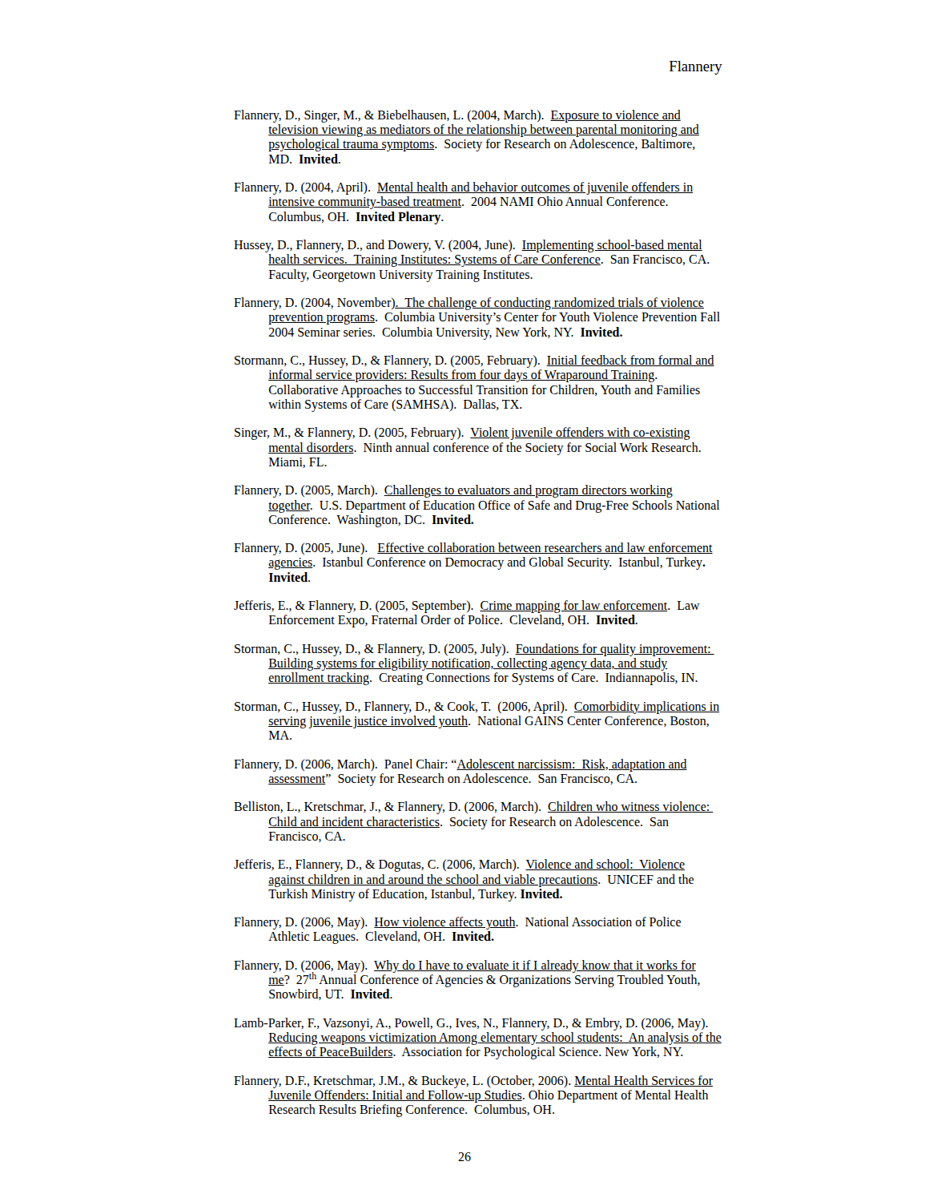Flannery
Flannery, D., Singer, M., & Biebelhausen, L. (2004, March). Exposure to violence and television viewing as mediators of the relationship between parental monitoring and psychological trauma symptoms. Society for Research on Adolescence, Baltimore, MD. Invited.
Flannery, D. (2004, April). Mental health and behavior outcomes of juvenile offenders in intensive community-based treatment. 2004 NAMI Ohio Annual Conference. Columbus, OH. Invited Plenary.
Hussey, D., Flannery, D., and Dowery, V. (2004, June). Implementing school-based mental health services. Training Institutes: Systems of Care Conference. San Francisco, CA. Faculty, Georgetown University Training Institutes.
Flannery, D. (2004, November). The challenge of conducting randomized trials of violence prevention programs. Columbia University’s Center for Youth Violence Prevention Fall 2004 Seminar series. Columbia University, New York, NY. Invited.
Stormann, C., Hussey, D., & Flannery, D. (2005, February). Initial feedback from formal and informal service providers: Results from four days of Wraparound Training. Collaborative Approaches to Successful Transition for Children, Youth and Families within Systems of Care (SAMHSA). Dallas, TX.
Singer, M., & Flannery, D. (2005, February). Violent juvenile offenders with co-existing mental disorders. Ninth annual conference of the Society for Social Work Research. Miami, FL.
Flannery, D. (2005, March). Challenges to evaluators and program directors working together. U.S. Department of Education Office of Safe and Drug-Free Schools National Conference. Washington, DC. Invited.
Flannery, D. (2005, June). Effective collaboration between researchers and law enforcement agencies. Istanbul Conference on Democracy and Global Security. Istanbul, Turkey. Invited.
Jefferis, E., & Flannery, D. (2005, September). Crime mapping for law enforcement. Law Enforcement Expo, Fraternal Order of Police. Cleveland, OH. Invited.
Storman, C., Hussey, D., & Flannery, D. (2005, July). Foundations for quality improvement: Building systems for eligibility notification, collecting agency data, and study enrollment tracking. Creating Connections for Systems of Care. Indiannapolis, IN.
Storman, C., Hussey, D., Flannery, D., & Cook, T. (2006, April). Comorbidity implications in serving juvenile justice involved youth. National GAINS Center Conference, Boston, MA.
Flannery, D. (2006, March). Panel Chair: “Adolescent narcissism: Risk, adaptation and assessment” Society for Research on Adolescence. San Francisco, CA.
Belliston, L., Kretschmar, J., & Flannery, D. (2006, March). Children who witness violence: Child and incident characteristics. Society for Research on Adolescence. San Francisco, CA.
Jefferis, E., Flannery, D., & Dogutas, C. (2006, March). Violence and school: Violence against children in and around the school and viable precautions. UNICEF and the Turkish Ministry of Education, Istanbul, Turkey. Invited.
Flannery, D. (2006, May). How violence affects youth. National Association of Police Athletic Leagues. Cleveland, OH. Invited.
Flannery, D. (2006, May). Why do I have to evaluate it if I already know that it works for me? 27th Annual Conference of Agencies & Organizations Serving Troubled Youth, Snowbird, UT. Invited.
Lamb-Parker, F., Vazsonyi, A., Powell, G., Ives, N., Flannery, D., & Embry, D. (2006, May). Reducing weapons victimization Among elementary school students: An analysis of the effects of PeaceBuilders. Association for Psychological Science. New York, NY.
Flannery, D.F., Kretschmar, J.M., & Buckeye, L. (October, 2006). Mental Health Services for Juvenile Offenders: Initial and Follow-up Studies. Ohio Department of Mental Health Research Results Briefing Conference. Columbus, OH.
26